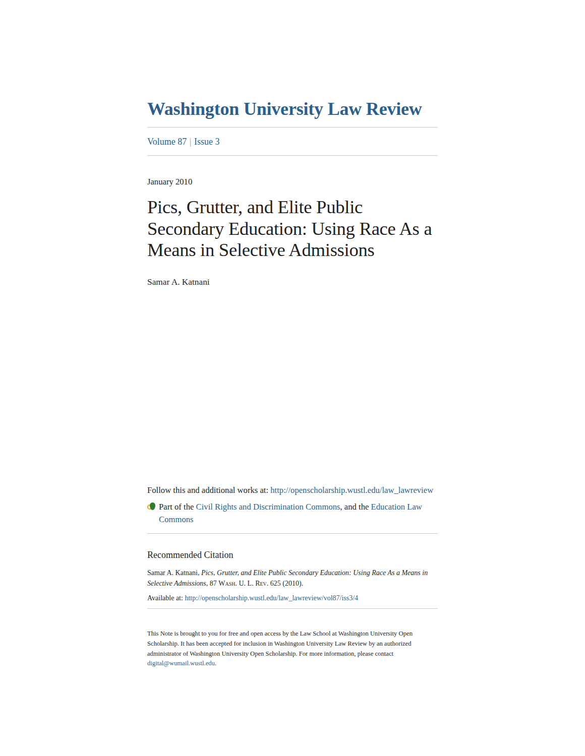Washington University Law Review
Volume 87 | Issue 3
January 2010
Pics, Grutter, and Elite Public Secondary Education: Using Race As a Means in Selective Admissions
Samar A. Katnani
Follow this and additional works at: http://openscholarship.wustl.edu/law_lawreview
Part of the Civil Rights and Discrimination Commons, and the Education Law Commons
Recommended Citation
Samar A. Katnani, Pics, Grutter, and Elite Public Secondary Education: Using Race As a Means in Selective Admissions, 87 Wash. U. L. Rev. 625 (2010).
Available at: http://openscholarship.wustl.edu/law_lawreview/vol87/iss3/4
This Note is brought to you for free and open access by the Law School at Washington University Open Scholarship. It has been accepted for inclusion in Washington University Law Review by an authorized administrator of Washington University Open Scholarship. For more information, please contact digital@wumail.wustl.edu.